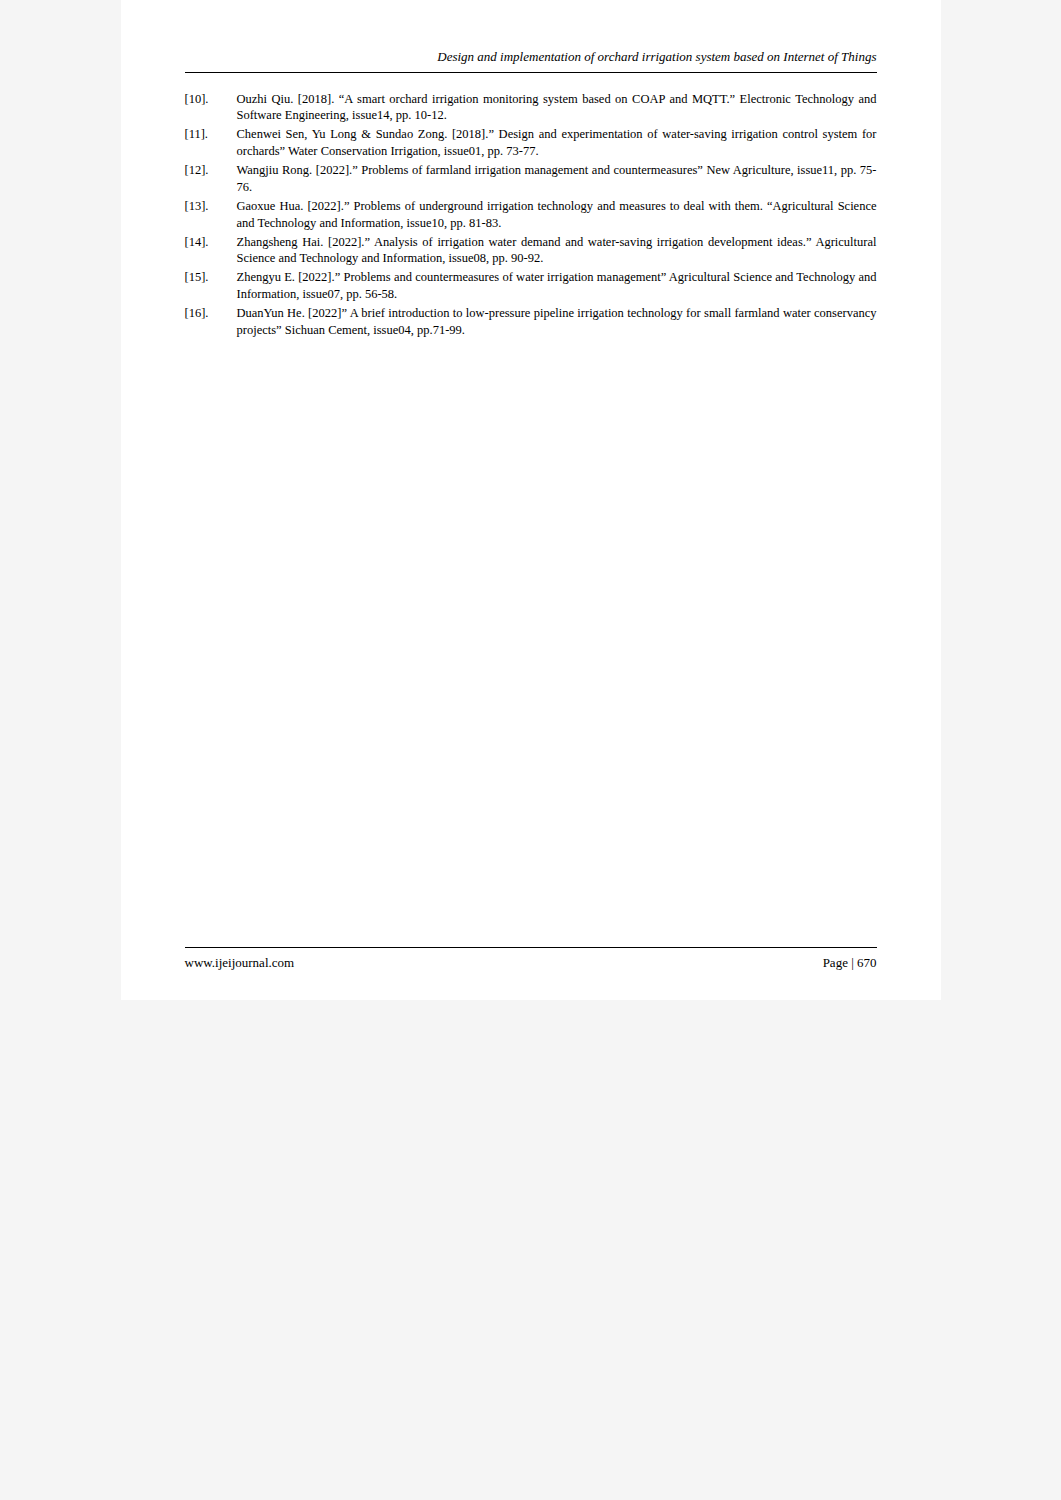Design and implementation of orchard irrigation system based on Internet of Things
[10]. Ouzhi Qiu. [2018]. “A smart orchard irrigation monitoring system based on COAP and MQTT.” Electronic Technology and Software Engineering, issue14, pp. 10-12.
[11]. Chenwei Sen, Yu Long & Sundao Zong. [2018].” Design and experimentation of water-saving irrigation control system for orchards” Water Conservation Irrigation, issue01, pp. 73-77.
[12]. Wangjiu Rong. [2022].” Problems of farmland irrigation management and countermeasures” New Agriculture, issue11, pp. 75-76.
[13]. Gaoxue Hua. [2022].” Problems of underground irrigation technology and measures to deal with them. “Agricultural Science and Technology and Information, issue10, pp. 81-83.
[14]. Zhangsheng Hai. [2022].” Analysis of irrigation water demand and water-saving irrigation development ideas.” Agricultural Science and Technology and Information, issue08, pp. 90-92.
[15]. Zhengyu E. [2022].” Problems and countermeasures of water irrigation management” Agricultural Science and Technology and Information, issue07, pp. 56-58.
[16]. DuanYun He. [2022]” A brief introduction to low-pressure pipeline irrigation technology for small farmland water conservancy projects” Sichuan Cement, issue04, pp.71-99.
www.ijeijournal.com Page | 670